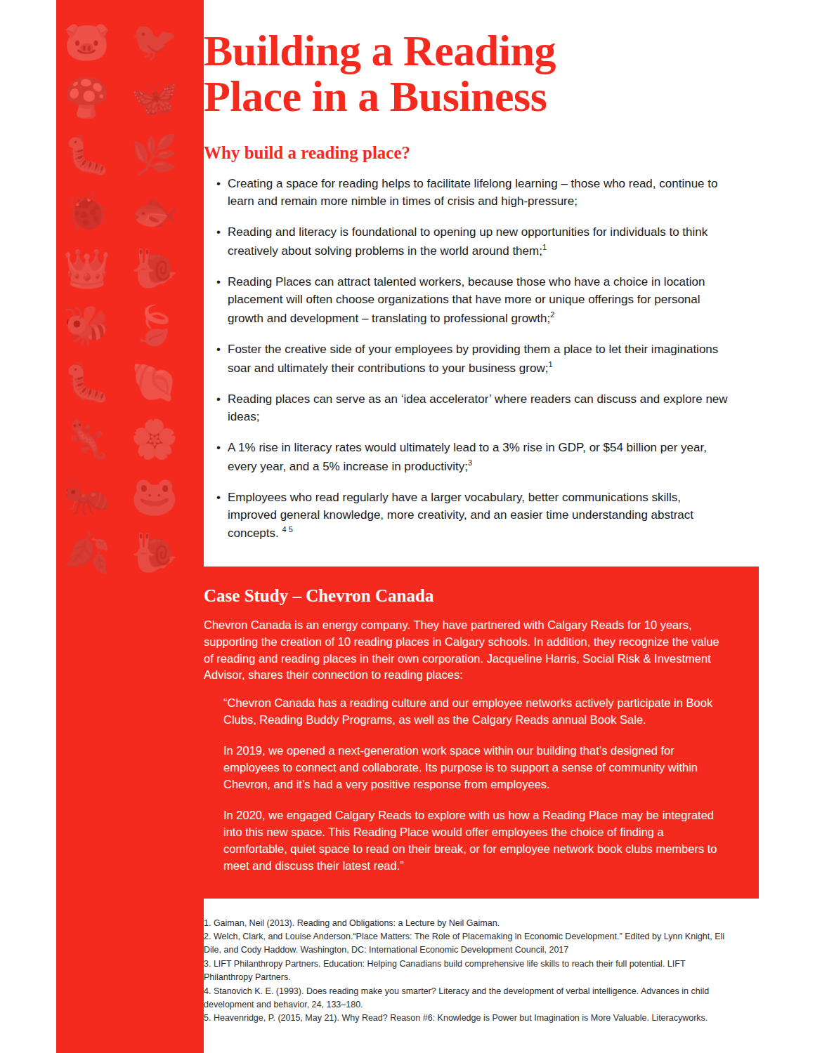🐷 🐦 🍄 🦋 🐛 🌿 🐞 🐟 👑 🐌 🐝 🍃 🐛 🐚 🦎 🌸 🐜 🐸 🍂 🐌
Building a Reading
Place in a Business
Why build a reading place?
Creating a space for reading helps to facilitate lifelong learning – those who read, continue to learn and remain more nimble in times of crisis and high-pressure;
Reading and literacy is foundational to opening up new opportunities for individuals to think creatively about solving problems in the world around them;1
Reading Places can attract talented workers, because those who have a choice in location placement will often choose organizations that have more or unique offerings for personal growth and development – translating to professional growth;2
Foster the creative side of your employees by providing them a place to let their imaginations soar and ultimately their contributions to your business grow;1
Reading places can serve as an ‘idea accelerator’ where readers can discuss and explore new ideas;
A 1% rise in literacy rates would ultimately lead to a 3% rise in GDP, or $54 billion per year, every year, and a 5% increase in productivity;3
Employees who read regularly have a larger vocabulary, better communications skills, improved general knowledge, more creativity, and an easier time understanding abstract concepts. 4 5
Case Study – Chevron Canada
Chevron Canada is an energy company. They have partnered with Calgary Reads for 10 years, supporting the creation of 10 reading places in Calgary schools. In addition, they recognize the value of reading and reading places in their own corporation. Jacqueline Harris, Social Risk & Investment Advisor, shares their connection to reading places:
“Chevron Canada has a reading culture and our employee networks actively participate in Book Clubs, Reading Buddy Programs, as well as the Calgary Reads annual Book Sale.
In 2019, we opened a next-generation work space within our building that’s designed for employees to connect and collaborate. Its purpose is to support a sense of community within Chevron, and it’s had a very positive response from employees.
In 2020, we engaged Calgary Reads to explore with us how a Reading Place may be integrated into this new space. This Reading Place would offer employees the choice of finding a comfortable, quiet space to read on their break, or for employee network book clubs members to meet and discuss their latest read.”
1. Gaiman, Neil (2013). Reading and Obligations: a Lecture by Neil Gaiman.
2. Welch, Clark, and Louise Anderson.“Place Matters: The Role of Placemaking in Economic Development.” Edited by Lynn Knight, Eli Dile, and Cody Haddow. Washington, DC: International Economic Development Council, 2017
3. LIFT Philanthropy Partners. Education: Helping Canadians build comprehensive life skills to reach their full potential. LIFT Philanthropy Partners.
4. Stanovich K. E. (1993). Does reading make you smarter? Literacy and the development of verbal intelligence. Advances in child development and behavior, 24, 133–180.
5. Heavenridge, P. (2015, May 21). Why Read? Reason #6: Knowledge is Power but Imagination is More Valuable. Literacyworks.